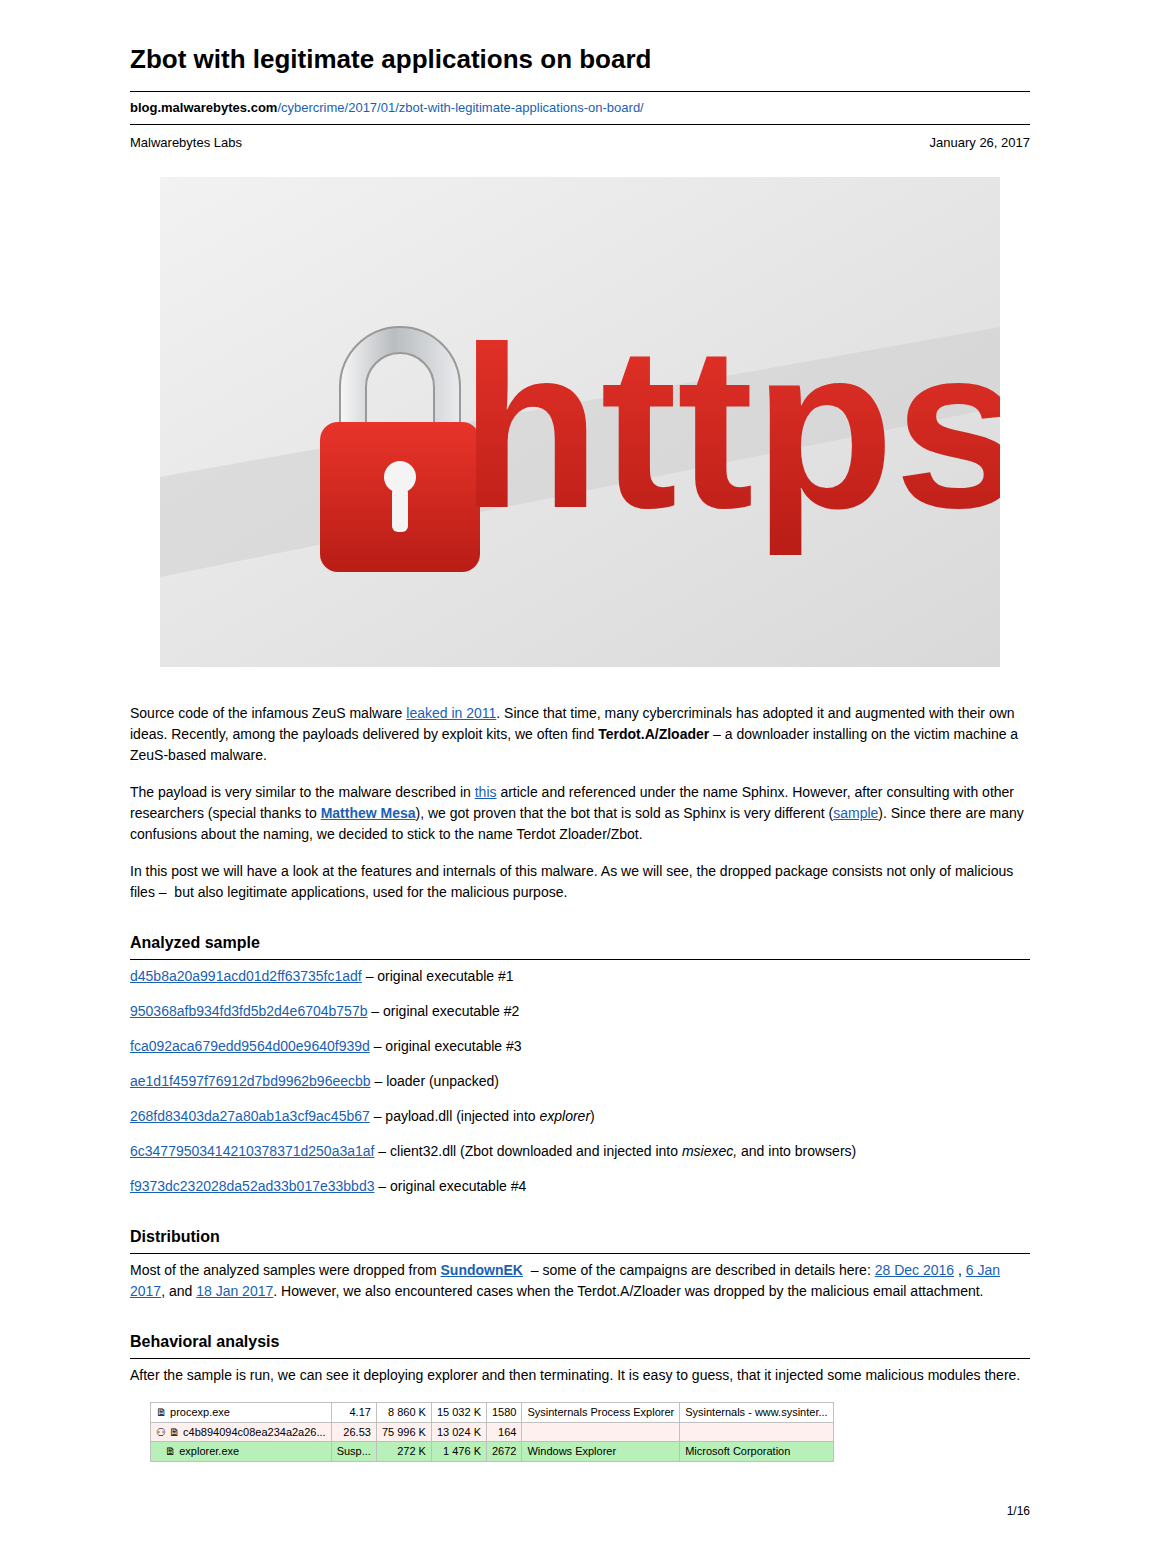Zbot with legitimate applications on board
blog.malwarebytes.com/cybercrime/2017/01/zbot-with-legitimate-applications-on-board/
Malwarebytes Labs January 26, 2017
Source code of the infamous ZeuS malware leaked in 2011. Since that time, many cybercriminals has adopted it and augmented with their own ideas. Recently, among the payloads delivered by exploit kits, we often find Terdot.A/Zloader – a downloader installing on the victim machine a ZeuS-based malware.
The payload is very similar to the malware described in this article and referenced under the name Sphinx. However, after consulting with other researchers (special thanks to Matthew Mesa), we got proven that the bot that is sold as Sphinx is very different (sample). Since there are many confusions about the naming, we decided to stick to the name Terdot Zloader/Zbot.
In this post we will have a look at the features and internals of this malware. As we will see, the dropped package consists not only of malicious files – but also legitimate applications, used for the malicious purpose.
Analyzed sample
d45b8a20a991acd01d2ff63735fc1adf – original executable #1
950368afb934fd3fd5b2d4e6704b757b – original executable #2
fca092aca679edd9564d00e9640f939d – original executable #3
ae1d1f4597f76912d7bd9962b96eecbb – loader (unpacked)
268fd83403da27a80ab1a3cf9ac45b67 – payload.dll (injected into explorer)
6c34779503414210378371d250a3a1af – client32.dll (Zbot downloaded and injected into msiexec, and into browsers)
f9373dc232028da52ad33b017e33bbd3 – original executable #4
Distribution
Most of the analyzed samples were dropped from SundownEK – some of the campaigns are described in details here: 28 Dec 2016 , 6 Jan 2017, and 18 Jan 2017. However, we also encountered cases when the Terdot.A/Zloader was dropped by the malicious email attachment.
Behavioral analysis
After the sample is run, we can see it deploying explorer and then terminating. It is easy to guess, that it injected some malicious modules there.
| 🗎 procexp.exe | 4.17 | 8 860 K | 15 032 K | 1580 | Sysinternals Process Explorer | Sysinternals - www.sysinter... |
| ⚇ 🗎 c4b894094c08ea234a2a26... | 26.53 | 75 996 K | 13 024 K | 164 | | |
| 🗎 explorer.exe | Susp... | 272 K | 1 476 K | 2672 | Windows Explorer | Microsoft Corporation |
1/16